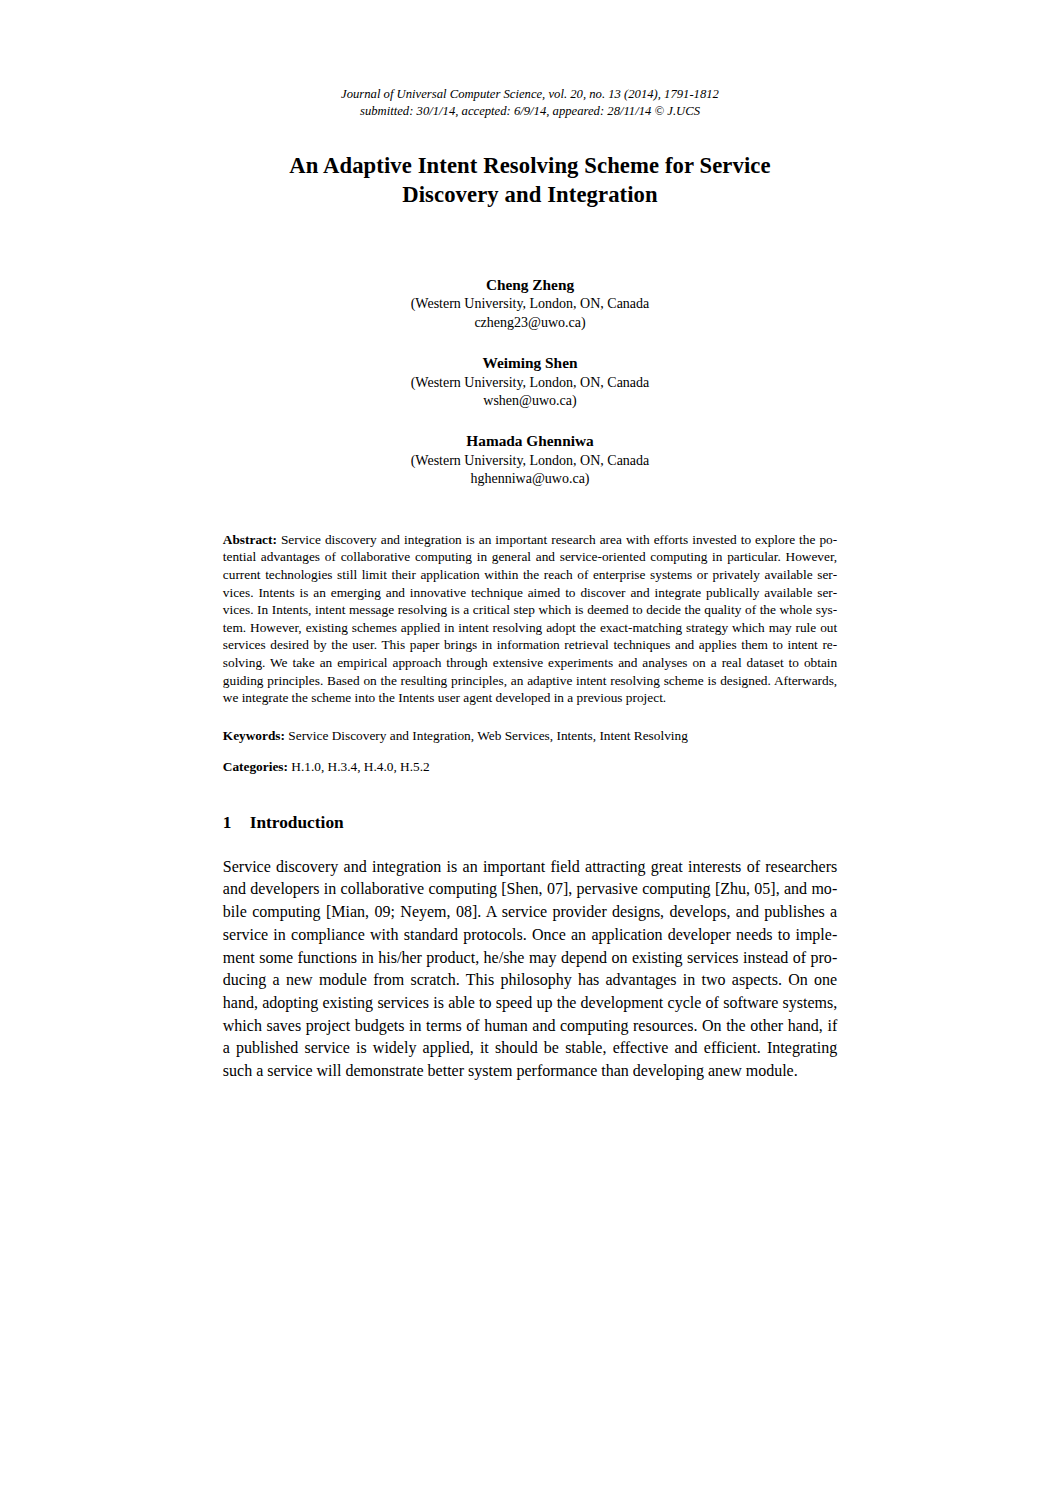Journal of Universal Computer Science, vol. 20, no. 13 (2014), 1791-1812
submitted: 30/1/14, accepted: 6/9/14, appeared: 28/11/14 © J.UCS
An Adaptive Intent Resolving Scheme for Service
Discovery and Integration
Cheng Zheng
(Western University, London, ON, Canada
czheng23@uwo.ca)
Weiming Shen
(Western University, London, ON, Canada
wshen@uwo.ca)
Hamada Ghenniwa
(Western University, London, ON, Canada
hghenniwa@uwo.ca)
Abstract: Service discovery and integration is an important research area with efforts invested to explore the potential advantages of collaborative computing in general and service-oriented computing in particular. However, current technologies still limit their application within the reach of enterprise systems or privately available services. Intents is an emerging and innovative technique aimed to discover and integrate publically available services. In Intents, intent message resolving is a critical step which is deemed to decide the quality of the whole system. However, existing schemes applied in intent resolving adopt the exact-matching strategy which may rule out services desired by the user. This paper brings in information retrieval techniques and applies them to intent resolving. We take an empirical approach through extensive experiments and analyses on a real dataset to obtain guiding principles. Based on the resulting principles, an adaptive intent resolving scheme is designed. Afterwards, we integrate the scheme into the Intents user agent developed in a previous project.
Keywords: Service Discovery and Integration, Web Services, Intents, Intent Resolving
Categories: H.1.0, H.3.4, H.4.0, H.5.2
1 Introduction
Service discovery and integration is an important field attracting great interests of researchers and developers in collaborative computing [Shen, 07], pervasive computing [Zhu, 05], and mobile computing [Mian, 09; Neyem, 08]. A service provider designs, develops, and publishes a service in compliance with standard protocols. Once an application developer needs to implement some functions in his/her product, he/she may depend on existing services instead of producing a new module from scratch. This philosophy has advantages in two aspects. On one hand, adopting existing services is able to speed up the development cycle of software systems, which saves project budgets in terms of human and computing resources. On the other hand, if a published service is widely applied, it should be stable, effective and efficient. Integrating such a service will demonstrate better system performance than developing anew module.